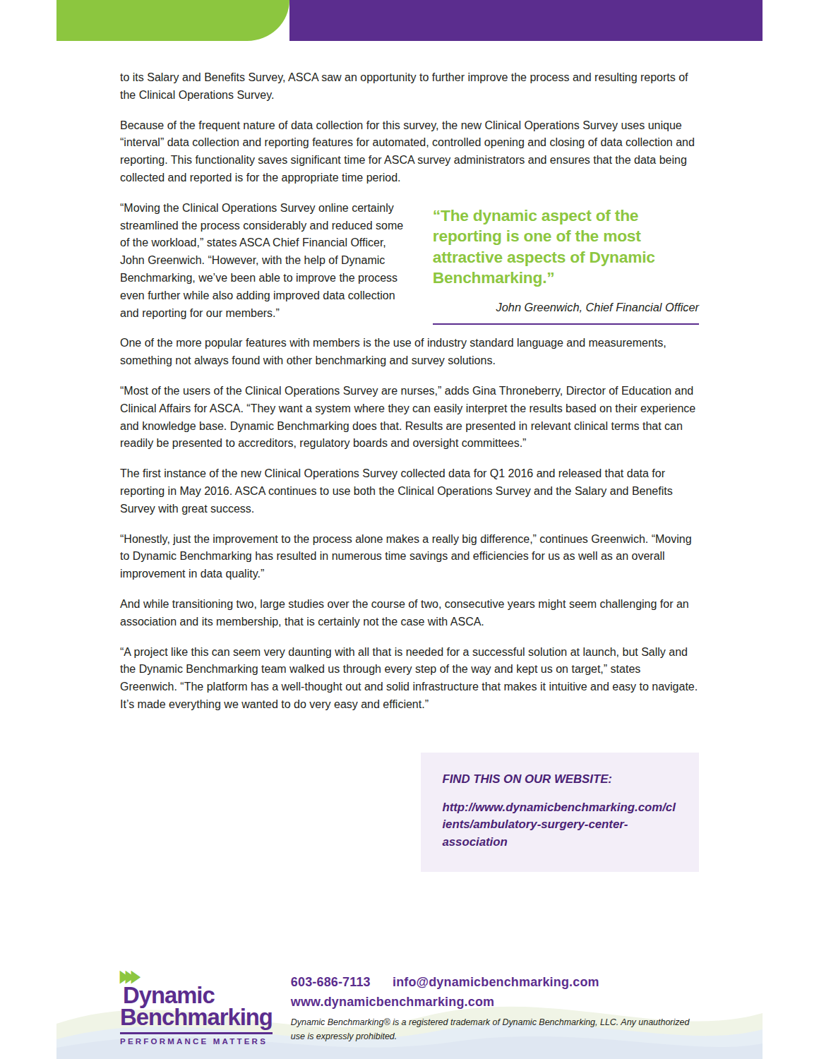to its Salary and Benefits Survey, ASCA saw an opportunity to further improve the process and resulting reports of the Clinical Operations Survey.
Because of the frequent nature of data collection for this survey, the new Clinical Operations Survey uses unique “interval” data collection and reporting features for automated, controlled opening and closing of data collection and reporting. This functionality saves significant time for ASCA survey administrators and ensures that the data being collected and reported is for the appropriate time period.
“The dynamic aspect of the reporting is one of the most attractive aspects of Dynamic Benchmarking.”
John Greenwich, Chief Financial Officer
“Moving the Clinical Operations Survey online certainly streamlined the process considerably and reduced some of the workload,” states ASCA Chief Financial Officer, John Greenwich. “However, with the help of Dynamic Benchmarking, we’ve been able to improve the process even further while also adding improved data collection and reporting for our members.”
One of the more popular features with members is the use of industry standard language and measurements, something not always found with other benchmarking and survey solutions.
“Most of the users of the Clinical Operations Survey are nurses,” adds Gina Throneberry, Director of Education and Clinical Affairs for ASCA. “They want a system where they can easily interpret the results based on their experience and knowledge base. Dynamic Benchmarking does that. Results are presented in relevant clinical terms that can readily be presented to accreditors, regulatory boards and oversight committees.”
The first instance of the new Clinical Operations Survey collected data for Q1 2016 and released that data for reporting in May 2016. ASCA continues to use both the Clinical Operations Survey and the Salary and Benefits Survey with great success.
“Honestly, just the improvement to the process alone makes a really big difference,” continues Greenwich. “Moving to Dynamic Benchmarking has resulted in numerous time savings and efficiencies for us as well as an overall improvement in data quality.”
And while transitioning two, large studies over the course of two, consecutive years might seem challenging for an association and its membership, that is certainly not the case with ASCA.
“A project like this can seem very daunting with all that is needed for a successful solution at launch, but Sally and the Dynamic Benchmarking team walked us through every step of the way and kept us on target,” states Greenwich. “The platform has a well-thought out and solid infrastructure that makes it intuitive and easy to navigate. It’s made everything we wanted to do very easy and efficient.”
FIND THIS ON OUR WEBSITE:
http://www.dynamicbenchmarking.com/clients/ambulatory-surgery-center-association
▸▸▸ Dynamic Benchmarking PERFORMANCE MATTERS
603-686-7113 info@dynamicbenchmarking.com www.dynamicbenchmarking.com
Dynamic Benchmarking® is a registered trademark of Dynamic Benchmarking, LLC. Any unauthorized use is expressly prohibited.